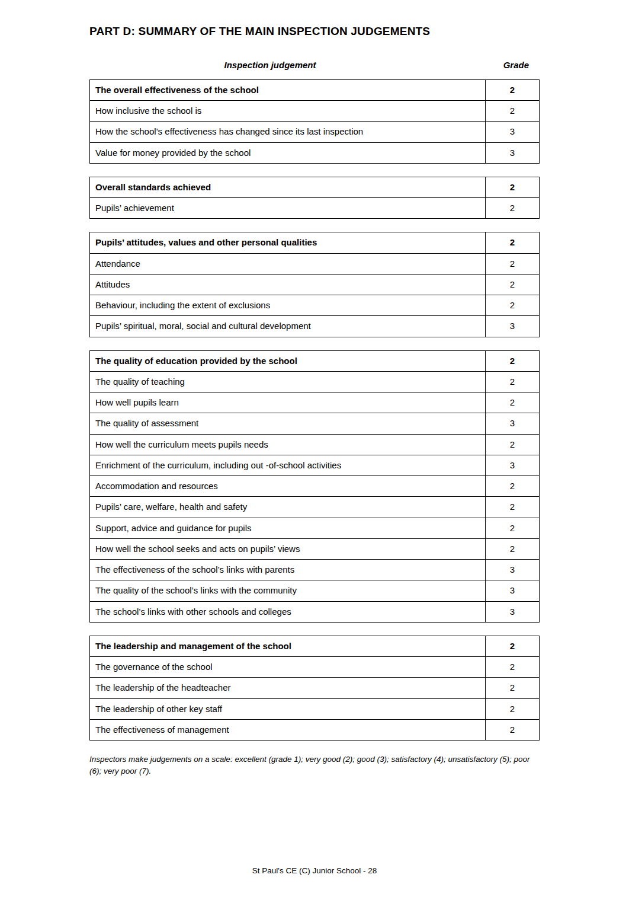PART D: SUMMARY OF THE MAIN INSPECTION JUDGEMENTS
Inspection judgement Grade
| The overall effectiveness of the school | 2 |
| How inclusive the school is | 2 |
| How the school’s effectiveness has changed since its last inspection | 3 |
| Value for money provided by the school | 3 |
| Overall standards achieved | 2 |
| Pupils’ achievement | 2 |
| Pupils’ attitudes, values and other personal qualities | 2 |
| Attendance | 2 |
| Attitudes | 2 |
| Behaviour, including the extent of exclusions | 2 |
| Pupils’ spiritual, moral, social and cultural development | 3 |
| The quality of education provided by the school | 2 |
| The quality of teaching | 2 |
| How well pupils learn | 2 |
| The quality of assessment | 3 |
| How well the curriculum meets pupils needs | 2 |
| Enrichment of the curriculum, including out -of-school activities | 3 |
| Accommodation and resources | 2 |
| Pupils’ care, welfare, health and safety | 2 |
| Support, advice and guidance for pupils | 2 |
| How well the school seeks and acts on pupils’ views | 2 |
| The effectiveness of the school’s links with parents | 3 |
| The quality of the school’s links with the community | 3 |
| The school’s links with other schools and colleges | 3 |
| The leadership and management of the school | 2 |
| The governance of the school | 2 |
| The leadership of the headteacher | 2 |
| The leadership of other key staff | 2 |
| The effectiveness of management | 2 |
Inspectors make judgements on a scale: excellent (grade 1); very good (2); good (3); satisfactory (4); unsatisfactory (5); poor (6); very poor (7).
St Paul's CE (C) Junior School - 28